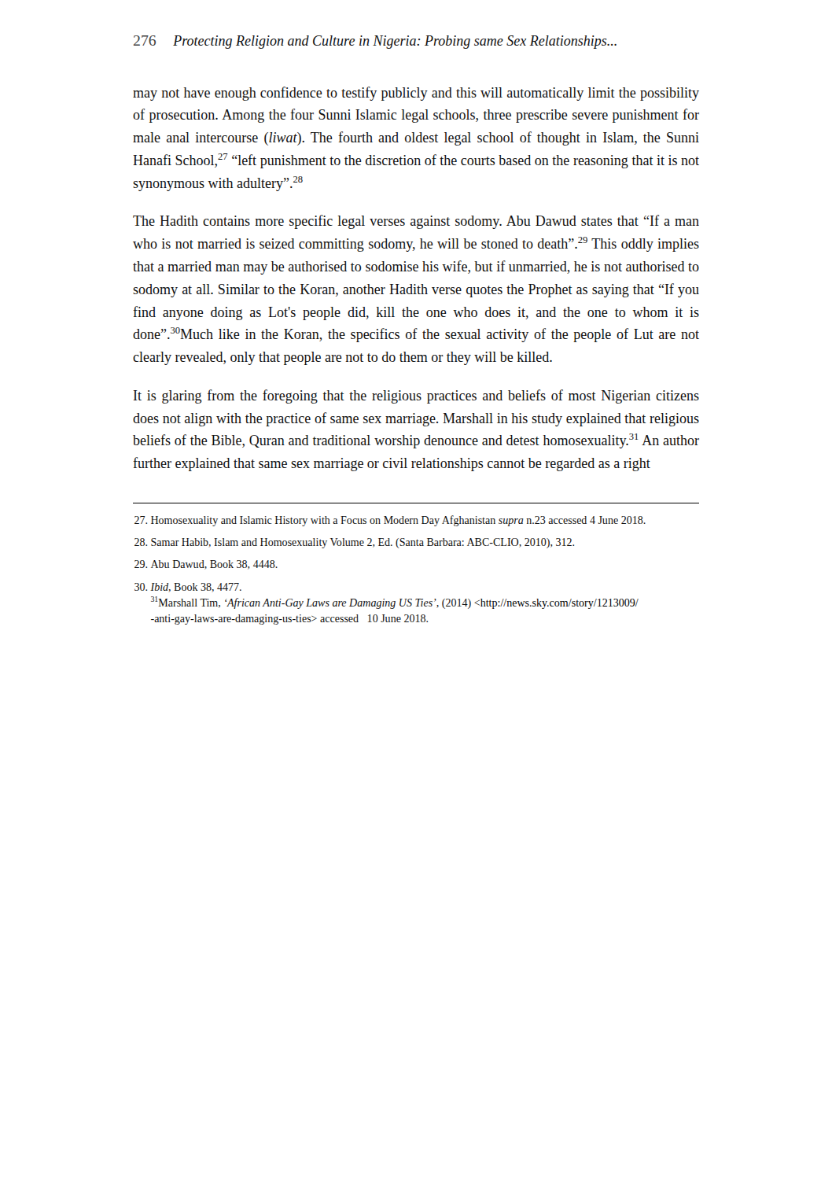276 Protecting Religion and Culture in Nigeria: Probing same Sex Relationships...
may not have enough confidence to testify publicly and this will automatically limit the possibility of prosecution. Among the four Sunni Islamic legal schools, three prescribe severe punishment for male anal intercourse (liwat). The fourth and oldest legal school of thought in Islam, the Sunni Hanafi School,27 “left punishment to the discretion of the courts based on the reasoning that it is not synonymous with adultery”.28
The Hadith contains more specific legal verses against sodomy. Abu Dawud states that “If a man who is not married is seized committing sodomy, he will be stoned to death”.29 This oddly implies that a married man may be authorised to sodomise his wife, but if unmarried, he is not authorised to sodomy at all. Similar to the Koran, another Hadith verse quotes the Prophet as saying that “If you find anyone doing as Lot's people did, kill the one who does it, and the one to whom it is done”.30Much like in the Koran, the specifics of the sexual activity of the people of Lut are not clearly revealed, only that people are not to do them or they will be killed.
It is glaring from the foregoing that the religious practices and beliefs of most Nigerian citizens does not align with the practice of same sex marriage. Marshall in his study explained that religious beliefs of the Bible, Quran and traditional worship denounce and detest homosexuality.31 An author further explained that same sex marriage or civil relationships cannot be regarded as a right
Homosexuality and Islamic History with a Focus on Modern Day Afghanistan supra n.23 accessed 4 June 2018.
Samar Habib, Islam and Homosexuality Volume 2, Ed. (Santa Barbara: ABC-CLIO, 2010), 312.
Abu Dawud, Book 38, 4448.
Ibid, Book 38, 4477.
31Marshall Tim, ‘African Anti-Gay Laws are Damaging US Ties’, (2014) <http://news.sky.com/story/1213009/
-anti-gay-laws-are-damaging-us-ties> accessed 10 June 2018.